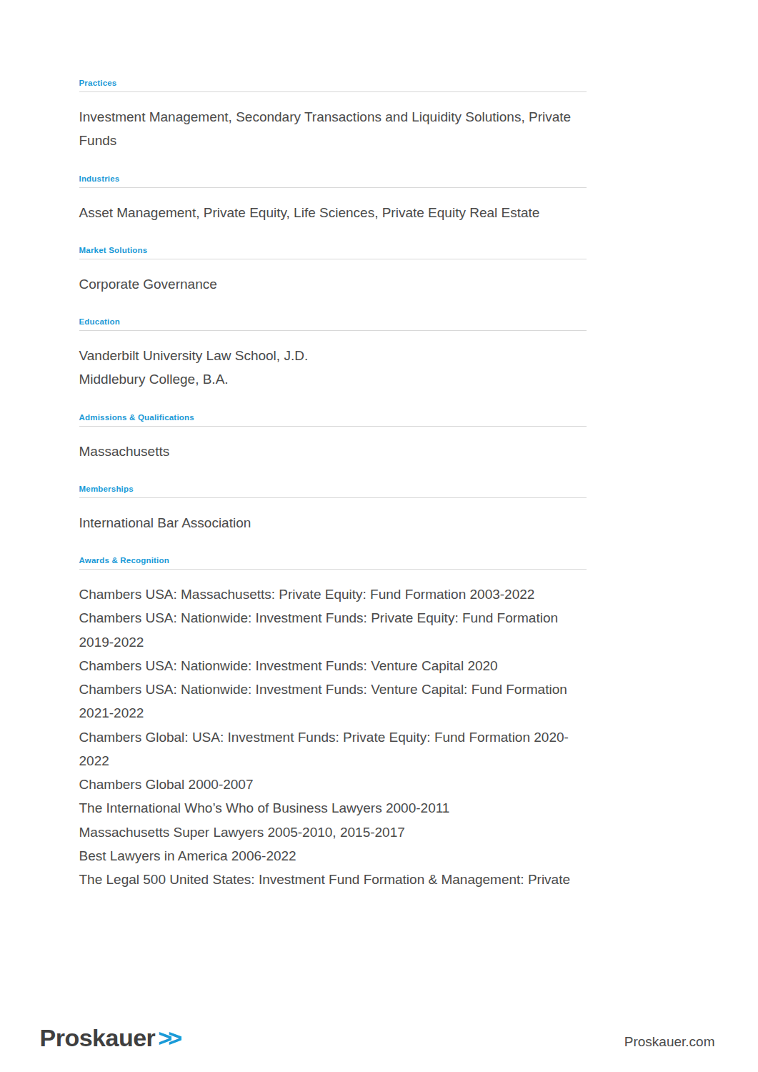Practices
Investment Management, Secondary Transactions and Liquidity Solutions, Private Funds
Industries
Asset Management, Private Equity, Life Sciences, Private Equity Real Estate
Market Solutions
Corporate Governance
Education
Vanderbilt University Law School, J.D.
Middlebury College, B.A.
Admissions & Qualifications
Massachusetts
Memberships
International Bar Association
Awards & Recognition
Chambers USA: Massachusetts: Private Equity: Fund Formation 2003-2022
Chambers USA: Nationwide: Investment Funds: Private Equity: Fund Formation 2019-2022
Chambers USA: Nationwide: Investment Funds: Venture Capital 2020
Chambers USA: Nationwide: Investment Funds: Venture Capital: Fund Formation 2021-2022
Chambers Global: USA: Investment Funds: Private Equity: Fund Formation 2020-2022
Chambers Global 2000-2007
The International Who’s Who of Business Lawyers 2000-2011
Massachusetts Super Lawyers 2005-2010, 2015-2017
Best Lawyers in America 2006-2022
The Legal 500 United States: Investment Fund Formation & Management: Private
Proskauer>> Proskauer.com